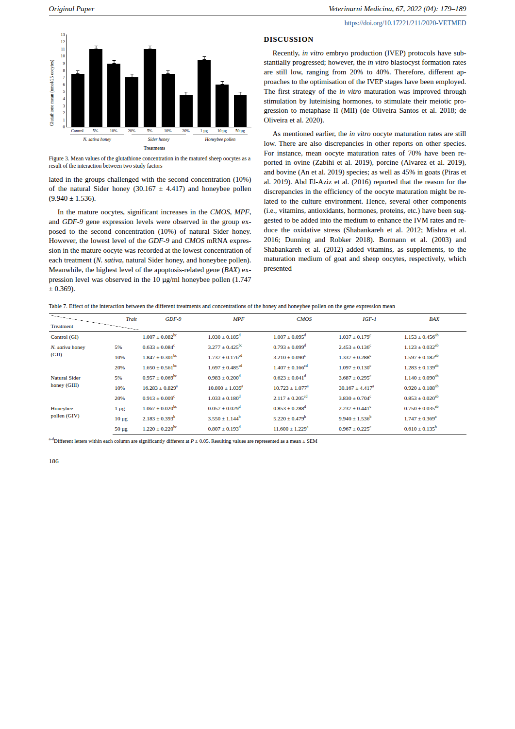Original Paper
Veterinarni Medicina, 67, 2022 (04): 179–189
https://doi.org/10.17221/211/2020-VETMED
Glutathione mean (nmol/25 oocytes)
13 12 11 10 9 8 7 6 5 4 3 2 1 0
Control 5% 10% 20% 5% 10% 20% 1 µg 10 µg 50 µg
N. sativa honey
Sider honey
Honeybee pollen
Treatments
Figure 3. Mean values of the glutathione concentration in the matured sheep oocytes as a result of the interaction between two study factors
lated in the groups challenged with the second concentration (10%) of the natural Sider honey (30.167 ± 4.417) and honeybee pollen (9.940 ± 1.536).
In the mature oocytes, significant increases in the CMOS, MPF, and GDF-9 gene expression levels were observed in the group exposed to the second concentration (10%) of natural Sider honey. However, the lowest level of the GDF-9 and CMOS mRNA expression in the mature oocyte was recorded at the lowest concentration of each treatment (N. sativa, natural Sider honey, and honeybee pollen). Meanwhile, the highest level of the apoptosis-related gene (BAX) expression level was observed in the 10 µg/ml honeybee pollen (1.747 ± 0.369).
DISCUSSION
Recently, in vitro embryo production (IVEP) protocols have substantially progressed; however, the in vitro blastocyst formation rates are still low, ranging from 20% to 40%. Therefore, different approaches to the optimisation of the IVEP stages have been employed. The first strategy of the in vitro maturation was improved through stimulation by luteinising hormones, to stimulate their meiotic progression to metaphase II (MII) (de Oliveira Santos et al. 2018; de Oliveira et al. 2020).
As mentioned earlier, the in vitro oocyte maturation rates are still low. There are also discrepancies in other reports on other species. For instance, mean oocyte maturation rates of 70% have been reported in ovine (Zabihi et al. 2019), porcine (Alvarez et al. 2019), and bovine (An et al. 2019) species; as well as 45% in goats (Piras et al. 2019). Abd El-Aziz et al. (2016) reported that the reason for the discrepancies in the efficiency of the oocyte maturation might be related to the culture environment. Hence, several other components (i.e., vitamins, antioxidants, hormones, proteins, etc.) have been suggested to be added into the medium to enhance the IVM rates and reduce the oxidative stress (Shabankareh et al. 2012; Mishra et al. 2016; Dunning and Robker 2018). Bormann et al. (2003) and Shabankareh et al. (2012) added vitamins, as supplements, to the maturation medium of goat and sheep oocytes, respectively, which presented
Table 7. Effect of the interaction between the different treatments and concentrations of the honey and honeybee pollen on the gene expression mean
| Trait Treatment | GDF-9 | MPF | CMOS | IGF-1 | BAX |
| --- | --- | --- | --- | --- | --- |
| Control (GI) | 1.007 ± 0.082 bc | 1.030 ± 0.185 d | 1.007 ± 0.095 d | 1.037 ± 0.179 c | 1.153 ± 0.456 ab |
| N. sativa honey (GII) | 5% | 0.633 ± 0.084 c | 3.277 ± 0.425 bc | 0.793 ± 0.099 d | 2.453 ± 0.136 c | 1.123 ± 0.032 ab |
| 10% | 1.847 ± 0.301 bc | 1.737 ± 0.176 cd | 3.210 ± 0.090 c | 1.337 ± 0.288 c | 1.597 ± 0.182 ab |
| 20% | 1.650 ± 0.561 bc | 1.697 ± 0.485 cd | 1.407 ± 0.166 cd | 1.097 ± 0.130 c | 1.283 ± 0.139 ab |
| Natural Sider honey (GIII) | 5% | 0.957 ± 0.069 bc | 0.983 ± 0.200 d | 0.623 ± 0.041 d | 3.687 ± 0.295 c | 1.140 ± 0.090 ab |
| 10% | 16.283 ± 0.829 a | 10.800 ± 1.039 a | 10.723 ± 1.077 a | 30.167 ± 4.417 a | 0.920 ± 0.188 ab |
| 20% | 0.913 ± 0.009 c | 1.033 ± 0.180 d | 2.117 ± 0.205 cd | 3.830 ± 0.704 c | 0.853 ± 0.020 ab |
| Honeybee pollen (GIV) | 1 µg | 1.067 ± 0.020 bc | 0.057 ± 0.029 d | 0.853 ± 0.288 d | 2.237 ± 0.441 c | 0.750 ± 0.035 ab |
| 10 µg | 2.183 ± 0.393 b | 3.550 ± 1.144 b | 5.220 ± 0.479 b | 9.940 ± 1.536 b | 1.747 ± 0.369 a |
| 50 µg | 1.220 ± 0.220 bc | 0.807 ± 0.193 d | 11.600 ± 1.229 a | 0.967 ± 0.225 c | 0.610 ± 0.135 b |
a–dDifferent letters within each column are significantly different at P ≤ 0.05. Resulting values are represented as a mean ± SEM
186